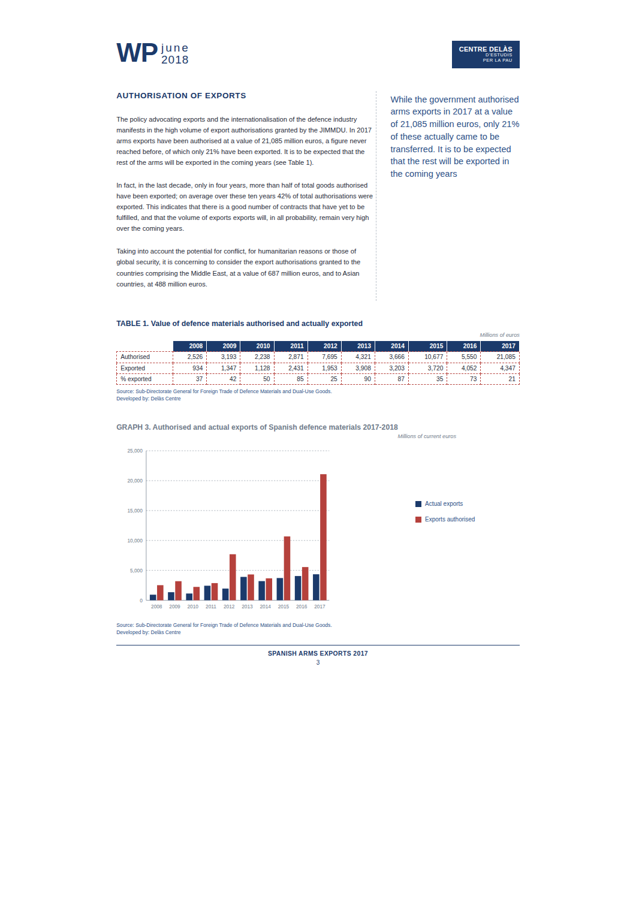WP
june 2018
CENTRE DELÀS
D'ESTUDIS
PER LA PAU
AUTHORISATION OF EXPORTS
The policy advocating exports and the internationalisation of the defence industry manifests in the high volume of export authorisations granted by the JIMMDU. In 2017 arms exports have been authorised at a value of 21,085 million euros, a figure never reached before, of which only 21% have been exported. It is to be expected that the rest of the arms will be exported in the coming years (see Table 1).
In fact, in the last decade, only in four years, more than half of total goods authorised have been exported; on average over these ten years 42% of total authorisations were exported. This indicates that there is a good number of contracts that have yet to be fulfilled, and that the volume of exports exports will, in all probability, remain very high over the coming years.
Taking into account the potential for conflict, for humanitarian reasons or those of global security, it is concerning to consider the export authorisations granted to the countries comprising the Middle East, at a value of 687 million euros, and to Asian countries, at 488 million euros.
While the government authorised arms exports in 2017 at a value of 21,085 million euros, only 21% of these actually came to be transferred. It is to be expected that the rest will be exported in the coming years
TABLE 1. Value of defence materials authorised and actually exported
Millions of euros
| | 2008 | 2009 | 2010 | 2011 | 2012 | 2013 | 2014 | 2015 | 2016 | 2017 |
| --- | --- | --- | --- | --- | --- | --- | --- | --- | --- | --- |
| Authorised | 2,526 | 3,193 | 2,238 | 2,871 | 7,695 | 4,321 | 3,666 | 10,677 | 5,550 | 21,085 |
| Exported | 934 | 1,347 | 1,128 | 2,431 | 1,953 | 3,908 | 3,203 | 3,720 | 4,052 | 4,347 |
| % exported | 37 | 42 | 50 | 85 | 25 | 90 | 87 | 35 | 73 | 21 |
Source: Sub-Directorate General for Foreign Trade of Defence Materials and Dual-Use Goods.
Developed by: Delàs Centre
GRAPH 3. Authorised and actual exports of Spanish defence materials 2017-2018
Millions of current euros
25,000 20,000 15,000 10,000 5,000 0 2008 2009 2010 2011 2012 2013 2014 2015 2016 2017
Actual exports
Exports authorised
Source: Sub-Directorate General for Foreign Trade of Defence Materials and Dual-Use Goods.
Developed by: Delàs Centre
SPANISH ARMS EXPORTS 2017
3